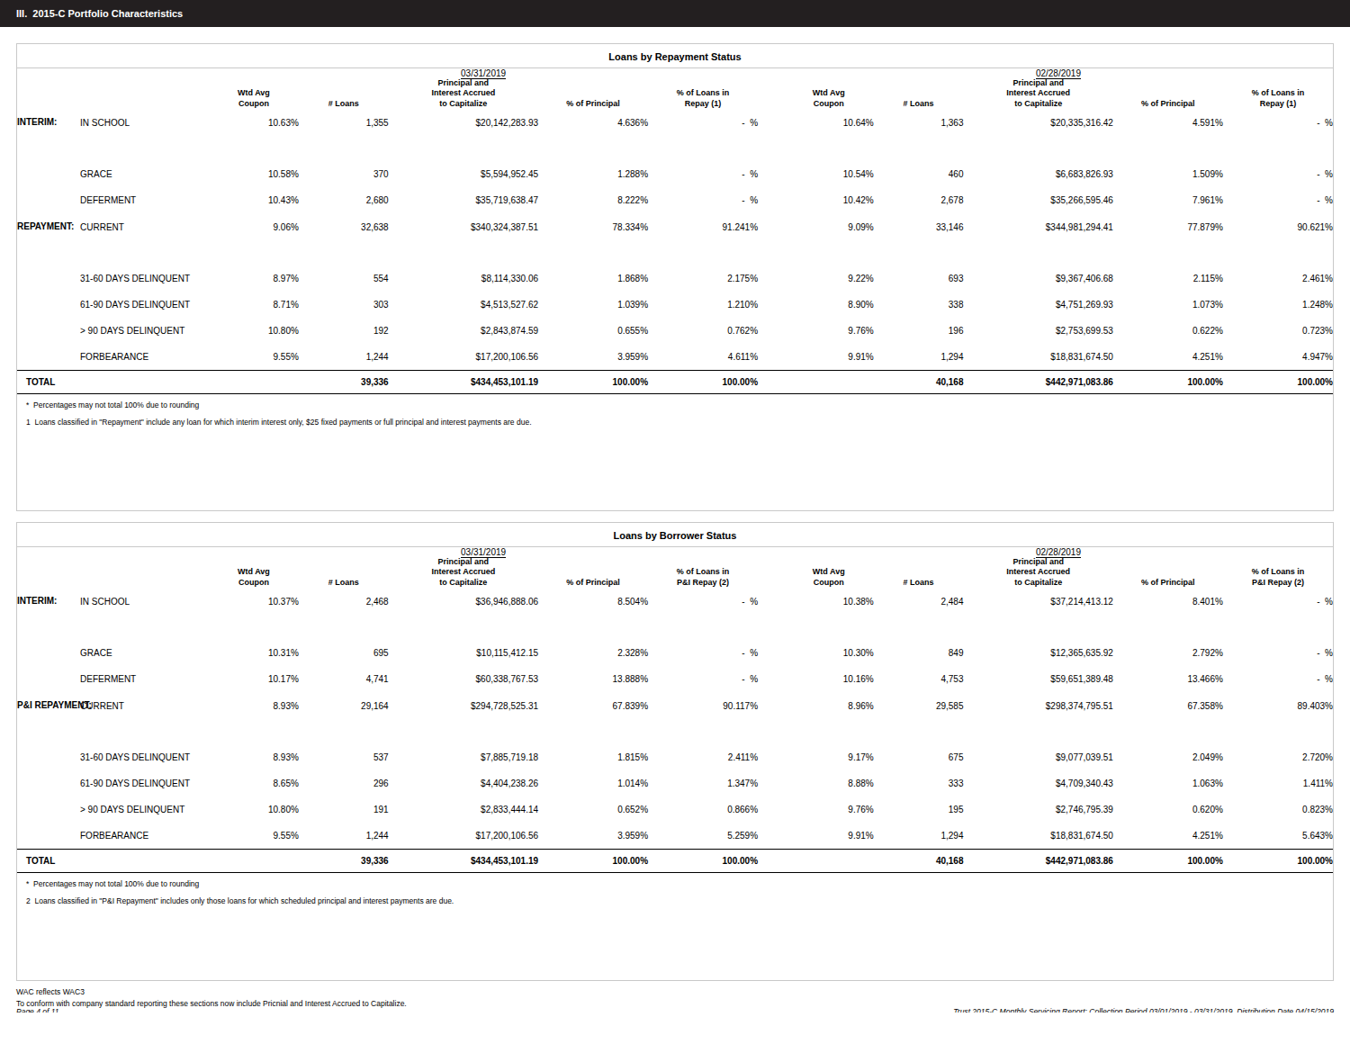III. 2015-C Portfolio Characteristics
Loans by Repayment Status
| | 03/31/2019 | | 02/28/2019 |
| | Wtd Avg Coupon | # Loans | Principal and Interest Accrued to Capitalize | % of Principal | % of Loans in Repay (1) | | Wtd Avg Coupon | # Loans | Principal and Interest Accrued to Capitalize | % of Principal | % of Loans in Repay (1) |
| INTERIM: | | | | | | | | | | | |
| IN SCHOOL | 10.63% | 1,355 | $20,142,283.93 | 4.636% | - % | | 10.64% | 1,363 | $20,335,316.42 | 4.591% | - % |
| GRACE | 10.58% | 370 | $5,594,952.45 | 1.288% | - % | | 10.54% | 460 | $6,683,826.93 | 1.509% | - % |
| DEFERMENT | 10.43% | 2,680 | $35,719,638.47 | 8.222% | - % | | 10.42% | 2,678 | $35,266,595.46 | 7.961% | - % |
| REPAYMENT: | | | | | | | | | | | |
| CURRENT | 9.06% | 32,638 | $340,324,387.51 | 78.334% | 91.241% | | 9.09% | 33,146 | $344,981,294.41 | 77.879% | 90.621% |
| 31-60 DAYS DELINQUENT | 8.97% | 554 | $8,114,330.06 | 1.868% | 2.175% | | 9.22% | 693 | $9,367,406.68 | 2.115% | 2.461% |
| 61-90 DAYS DELINQUENT | 8.71% | 303 | $4,513,527.62 | 1.039% | 1.210% | | 8.90% | 338 | $4,751,269.93 | 1.073% | 1.248% |
| > 90 DAYS DELINQUENT | 10.80% | 192 | $2,843,874.59 | 0.655% | 0.762% | | 9.76% | 196 | $2,753,699.53 | 0.622% | 0.723% |
| FORBEARANCE | 9.55% | 1,244 | $17,200,106.56 | 3.959% | 4.611% | | 9.91% | 1,294 | $18,831,674.50 | 4.251% | 4.947% |
| TOTAL | | 39,336 | $434,453,101.19 | 100.00% | 100.00% | | | 40,168 | $442,971,083.86 | 100.00% | 100.00% |
* Percentages may not total 100% due to rounding
1 Loans classified in "Repayment" include any loan for which interim interest only, $25 fixed payments or full principal and interest payments are due.
Loans by Borrower Status
| | 03/31/2019 | | 02/28/2019 |
| | Wtd Avg Coupon | # Loans | Principal and Interest Accrued to Capitalize | % of Principal | % of Loans in P&I Repay (2) | | Wtd Avg Coupon | # Loans | Principal and Interest Accrued to Capitalize | % of Principal | % of Loans in P&I Repay (2) |
| INTERIM: | | | | | | | | | | | |
| IN SCHOOL | 10.37% | 2,468 | $36,946,888.06 | 8.504% | - % | | 10.38% | 2,484 | $37,214,413.12 | 8.401% | - % |
| GRACE | 10.31% | 695 | $10,115,412.15 | 2.328% | - % | | 10.30% | 849 | $12,365,635.92 | 2.792% | - % |
| DEFERMENT | 10.17% | 4,741 | $60,338,767.53 | 13.888% | - % | | 10.16% | 4,753 | $59,651,389.48 | 13.466% | - % |
| P&I REPAYMENT: | | | | | | | | | | | |
| CURRENT | 8.93% | 29,164 | $294,728,525.31 | 67.839% | 90.117% | | 8.96% | 29,585 | $298,374,795.51 | 67.358% | 89.403% |
| 31-60 DAYS DELINQUENT | 8.93% | 537 | $7,885,719.18 | 1.815% | 2.411% | | 9.17% | 675 | $9,077,039.51 | 2.049% | 2.720% |
| 61-90 DAYS DELINQUENT | 8.65% | 296 | $4,404,238.26 | 1.014% | 1.347% | | 8.88% | 333 | $4,709,340.43 | 1.063% | 1.411% |
| > 90 DAYS DELINQUENT | 10.80% | 191 | $2,833,444.14 | 0.652% | 0.866% | | 9.76% | 195 | $2,746,795.39 | 0.620% | 0.823% |
| FORBEARANCE | 9.55% | 1,244 | $17,200,106.56 | 3.959% | 5.259% | | 9.91% | 1,294 | $18,831,674.50 | 4.251% | 5.643% |
| TOTAL | | 39,336 | $434,453,101.19 | 100.00% | 100.00% | | | 40,168 | $442,971,083.86 | 100.00% | 100.00% |
* Percentages may not total 100% due to rounding
2 Loans classified in "P&I Repayment" includes only those loans for which scheduled principal and interest payments are due.
WAC reflects WAC3
To conform with company standard reporting these sections now include Pricnial and Interest Accrued to Capitalize.
Page 4 of 11 Trust 2015-C Monthly Servicing Report: Collection Period 03/01/2019 - 03/31/2019, Distribution Date 04/15/2019